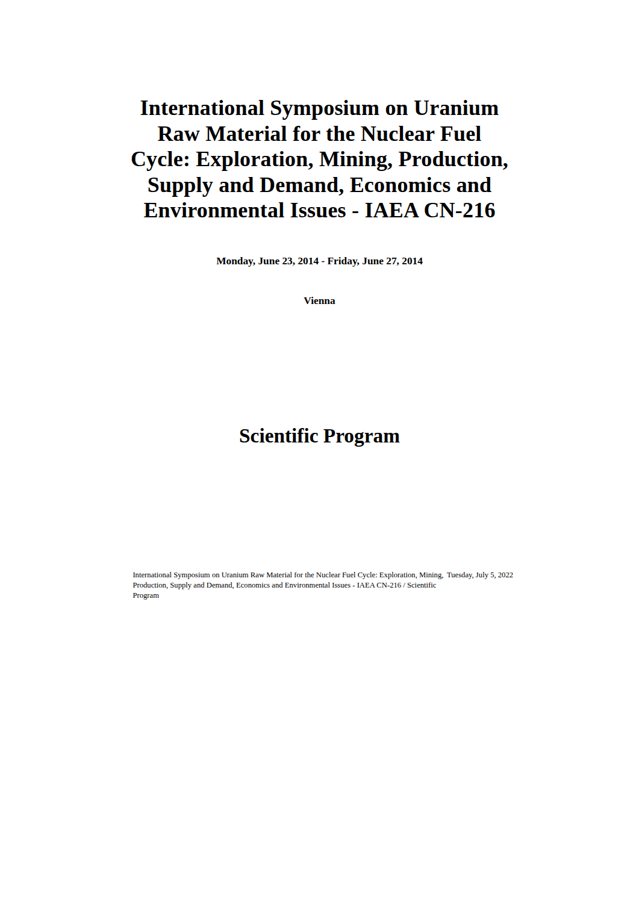International Symposium on Uranium Raw Material for the Nuclear Fuel Cycle: Exploration, Mining, Production, Supply and Demand, Economics and Environmental Issues - IAEA CN-216
Monday, June 23, 2014 - Friday, June 27, 2014
Vienna
Scientific Program
International Symposium on Uranium Raw Material for the Nuclear Fuel Cycle: Exploration, Mining, Production, Supply and Demand, Economics and Environmental Issues - IAEA CN-216 / Scientific Program
Tuesday, July 5, 2022